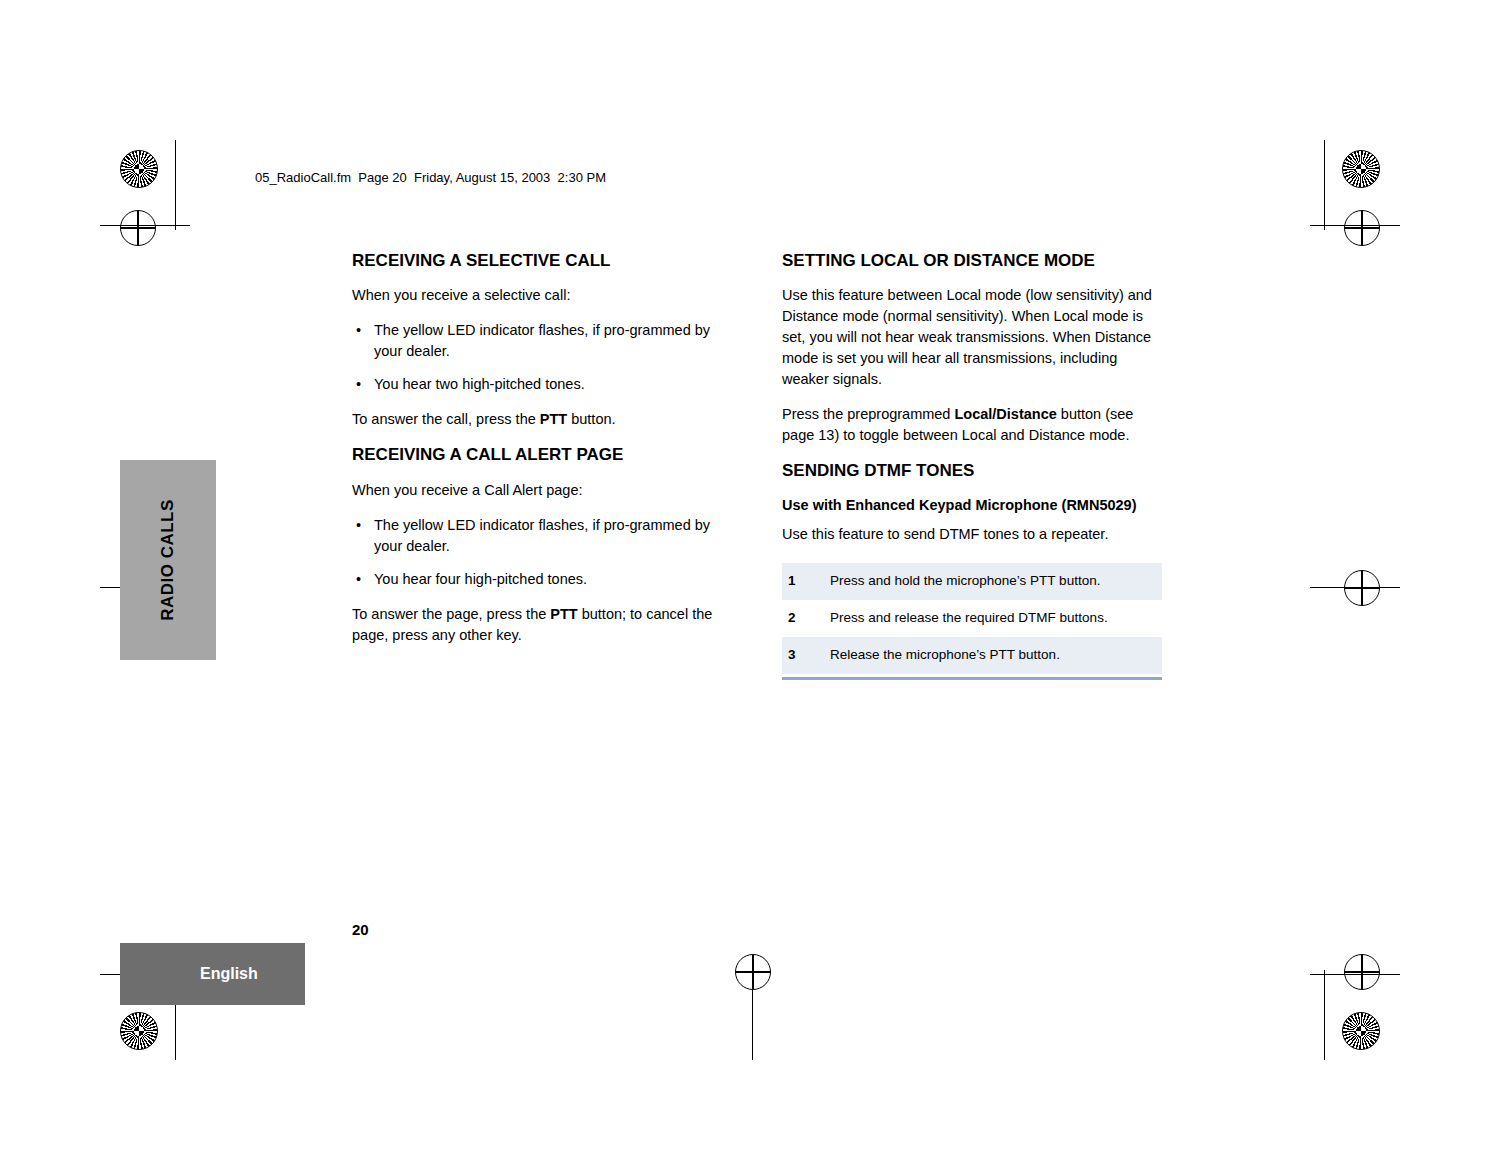05_RadioCall.fm Page 20 Friday, August 15, 2003 2:30 PM
RADIO CALLS
20
English
RECEIVING A SELECTIVE CALL
When you receive a selective call:
The yellow LED indicator flashes, if pro-grammed by your dealer.
You hear two high-pitched tones.
To answer the call, press the PTT button.
RECEIVING A CALL ALERT PAGE
When you receive a Call Alert page:
The yellow LED indicator flashes, if pro-grammed by your dealer.
You hear four high-pitched tones.
To answer the page, press the PTT button; to cancel the page, press any other key.
SETTING LOCAL OR DISTANCE MODE
Use this feature between Local mode (low sensitivity) and Distance mode (normal sensitivity). When Local mode is set, you will not hear weak transmissions. When Distance mode is set you will hear all transmissions, including weaker signals.
Press the preprogrammed Local/Distance button (see page 13) to toggle between Local and Distance mode.
SENDING DTMF TONES
Use with Enhanced Keypad Microphone (RMN5029)
Use this feature to send DTMF tones to a repeater.
| 1 | Press and hold the microphone’s PTT button. |
| 2 | Press and release the required DTMF buttons. |
| 3 | Release the microphone’s PTT button. |